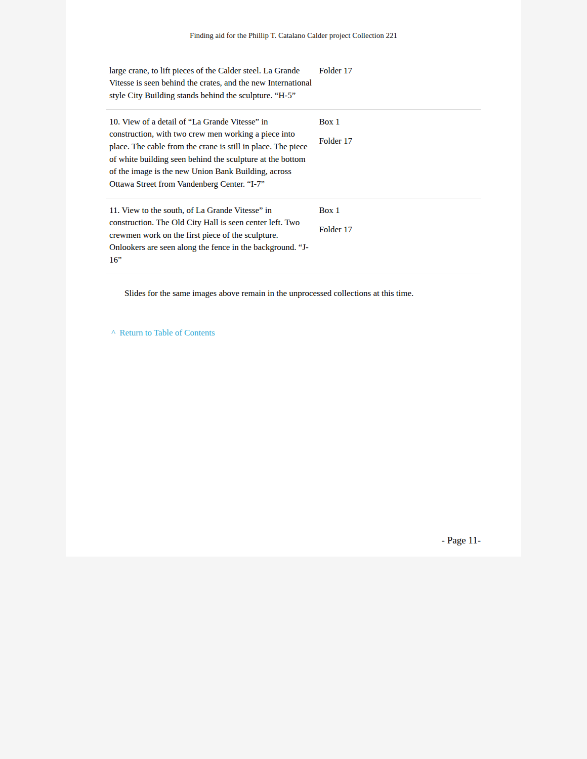Finding aid for the Phillip T. Catalano Calder project Collection 221
| large crane, to lift pieces of the Calder steel. La Grande Vitesse is seen behind the crates, and the new International style City Building stands behind the sculpture. “H-5” | Folder 17 |
| 10. View of a detail of “La Grande Vitesse” in construction, with two crew men working a piece into place. The cable from the crane is still in place. The piece of white building seen behind the sculpture at the bottom of the image is the new Union Bank Building, across Ottawa Street from Vandenberg Center. “I-7” | Box 1 Folder 17 |
| 11. View to the south, of La Grande Vitesse” in construction. The Old City Hall is seen center left. Two crewmen work on the first piece of the sculpture. Onlookers are seen along the fence in the background. “J-16” | Box 1 Folder 17 |
| Slides for the same images above remain in the unprocessed collections at this time. |
^ Return to Table of Contents
- Page 11-